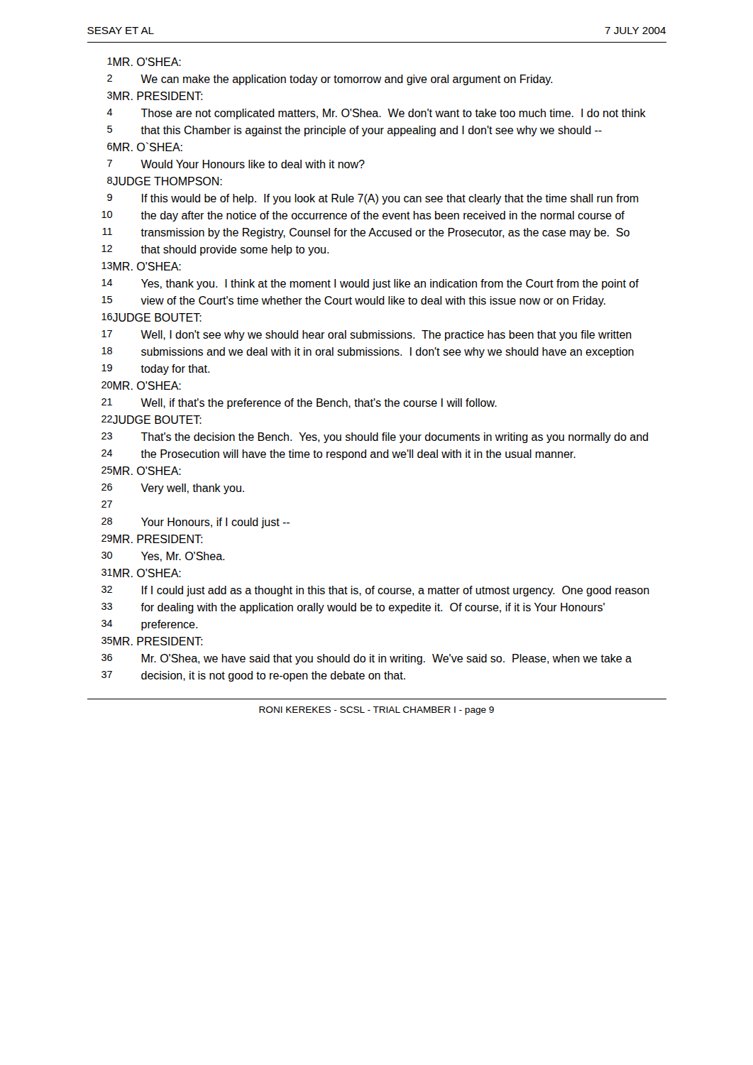SESAY ET AL 7 JULY 2004
| 1 | MR. O'SHEA: |
| 2 | We can make the application today or tomorrow and give oral argument on Friday. |
| 3 | MR. PRESIDENT: |
| 4 | Those are not complicated matters, Mr. O'Shea. We don't want to take too much time. I do not think |
| 5 | that this Chamber is against the principle of your appealing and I don't see why we should -- |
| 6 | MR. O`SHEA: |
| 7 | Would Your Honours like to deal with it now? |
| 8 | JUDGE THOMPSON: |
| 9 | If this would be of help. If you look at Rule 7(A) you can see that clearly that the time shall run from |
| 10 | the day after the notice of the occurrence of the event has been received in the normal course of |
| 11 | transmission by the Registry, Counsel for the Accused or the Prosecutor, as the case may be. So |
| 12 | that should provide some help to you. |
| 13 | MR. O'SHEA: |
| 14 | Yes, thank you. I think at the moment I would just like an indication from the Court from the point of |
| 15 | view of the Court's time whether the Court would like to deal with this issue now or on Friday. |
| 16 | JUDGE BOUTET: |
| 17 | Well, I don't see why we should hear oral submissions. The practice has been that you file written |
| 18 | submissions and we deal with it in oral submissions. I don't see why we should have an exception |
| 19 | today for that. |
| 20 | MR. O'SHEA: |
| 21 | Well, if that's the preference of the Bench, that's the course I will follow. |
| 22 | JUDGE BOUTET: |
| 23 | That's the decision the Bench. Yes, you should file your documents in writing as you normally do and |
| 24 | the Prosecution will have the time to respond and we'll deal with it in the usual manner. |
| 25 | MR. O'SHEA: |
| 26 | Very well, thank you. |
| 27 | |
| 28 | Your Honours, if I could just -- |
| 29 | MR. PRESIDENT: |
| 30 | Yes, Mr. O'Shea. |
| 31 | MR. O'SHEA: |
| 32 | If I could just add as a thought in this that is, of course, a matter of utmost urgency. One good reason |
| 33 | for dealing with the application orally would be to expedite it. Of course, if it is Your Honours' |
| 34 | preference. |
| 35 | MR. PRESIDENT: |
| 36 | Mr. O'Shea, we have said that you should do it in writing. We've said so. Please, when we take a |
| 37 | decision, it is not good to re-open the debate on that. |
RONI KEREKES - SCSL - TRIAL CHAMBER I - page 9